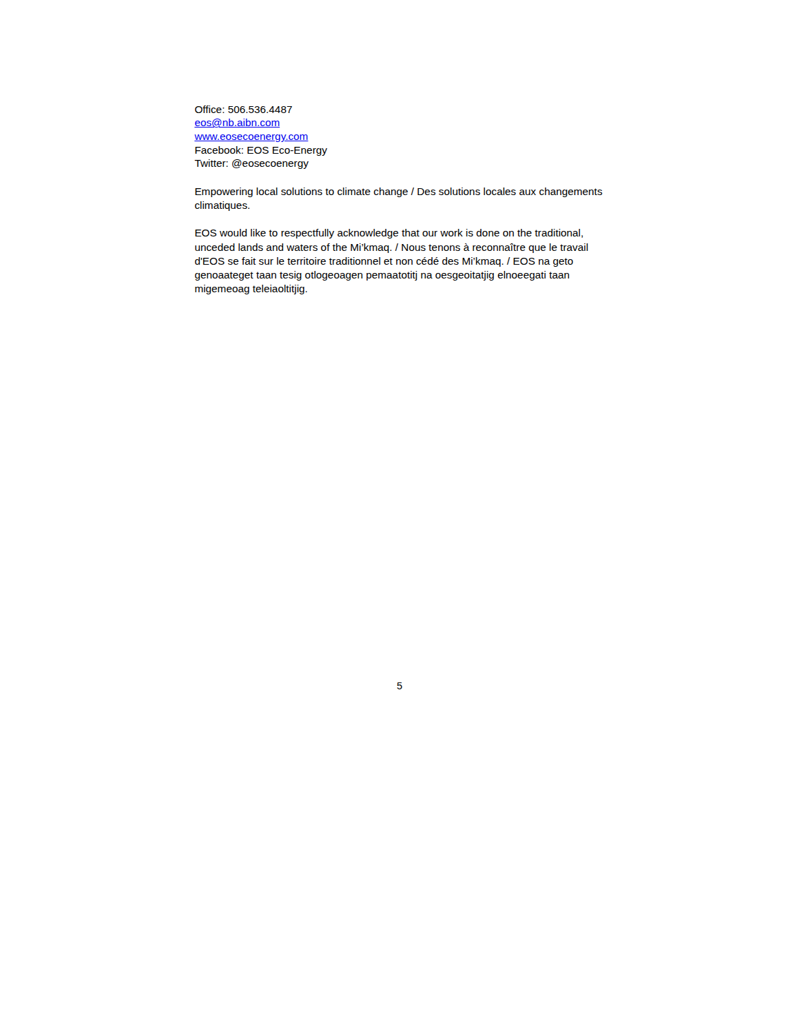Office: 506.536.4487
eos@nb.aibn.com
www.eosecoenergy.com
Facebook: EOS Eco-Energy
Twitter: @eosecoenergy
Empowering local solutions to climate change / Des solutions locales aux changements climatiques.
EOS would like to respectfully acknowledge that our work is done on the traditional, unceded lands and waters of the Mi’kmaq. / Nous tenons à reconnaître que le travail d'EOS se fait sur le territoire traditionnel et non cédé des Mi’kmaq. / EOS na geto genoaateget taan tesig otlogeoagen pemaatotitj na oesgeoitatjig elnoeegati taan migemeoag teleiaoltitjig.
5